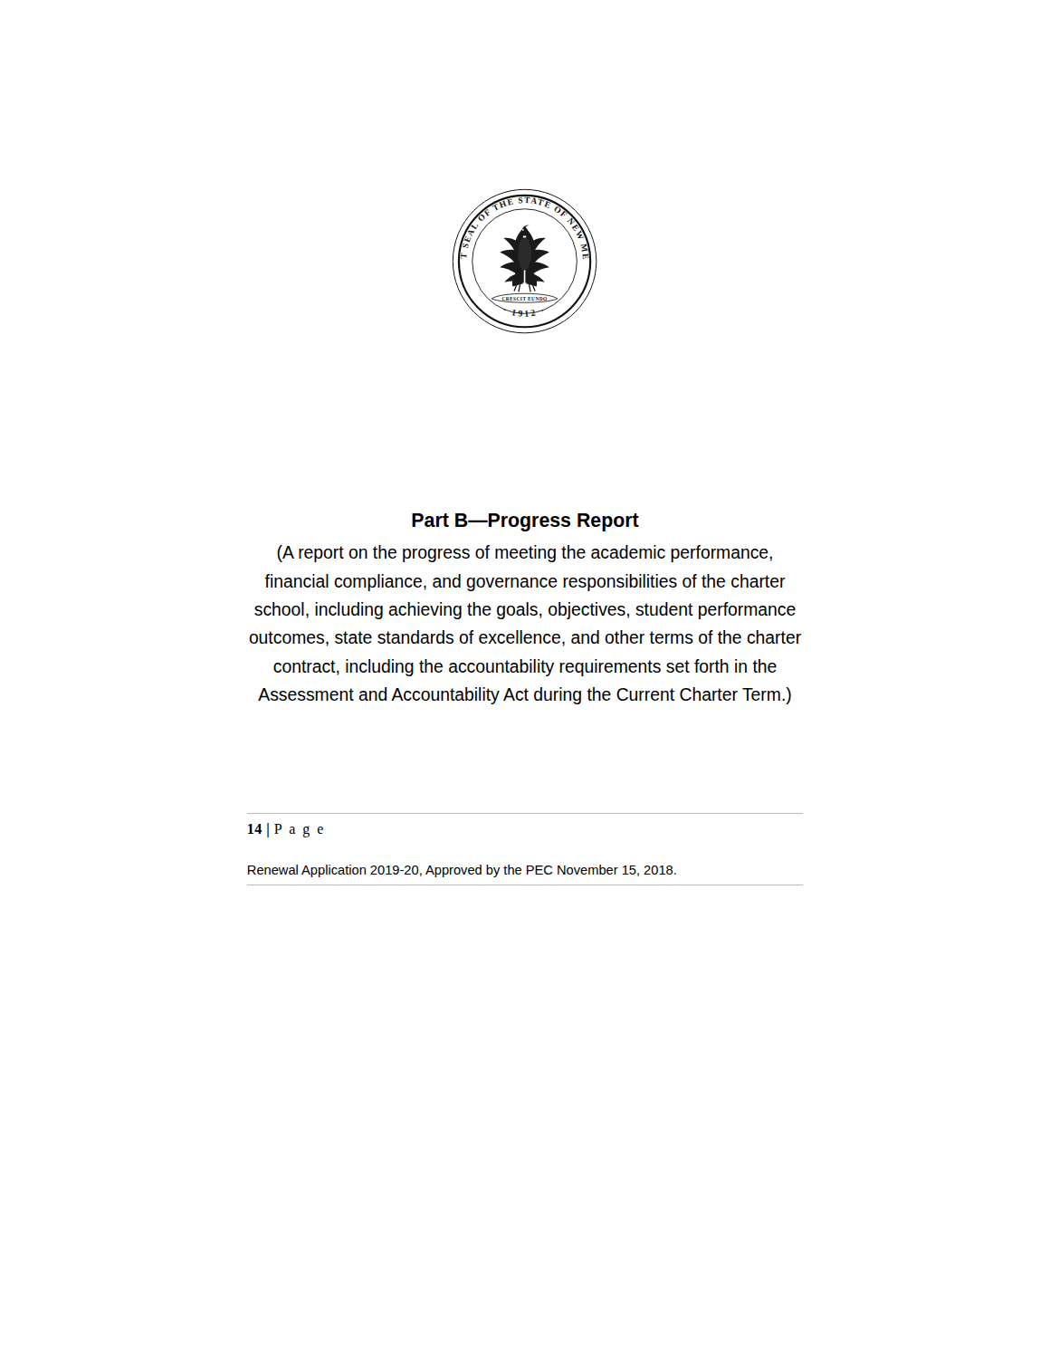GREAT SEAL OF THE STATE OF NEW MEXICO · 1912 · CRESCIT EUNDO
Part B—Progress Report
(A report on the progress of meeting the academic performance, financial compliance, and governance responsibilities of the charter school, including achieving the goals, objectives, student performance outcomes, state standards of excellence, and other terms of the charter contract, including the accountability requirements set forth in the Assessment and Accountability Act during the Current Charter Term.)
14 | P a g e
Renewal Application 2019-20, Approved by the PEC November 15, 2018.